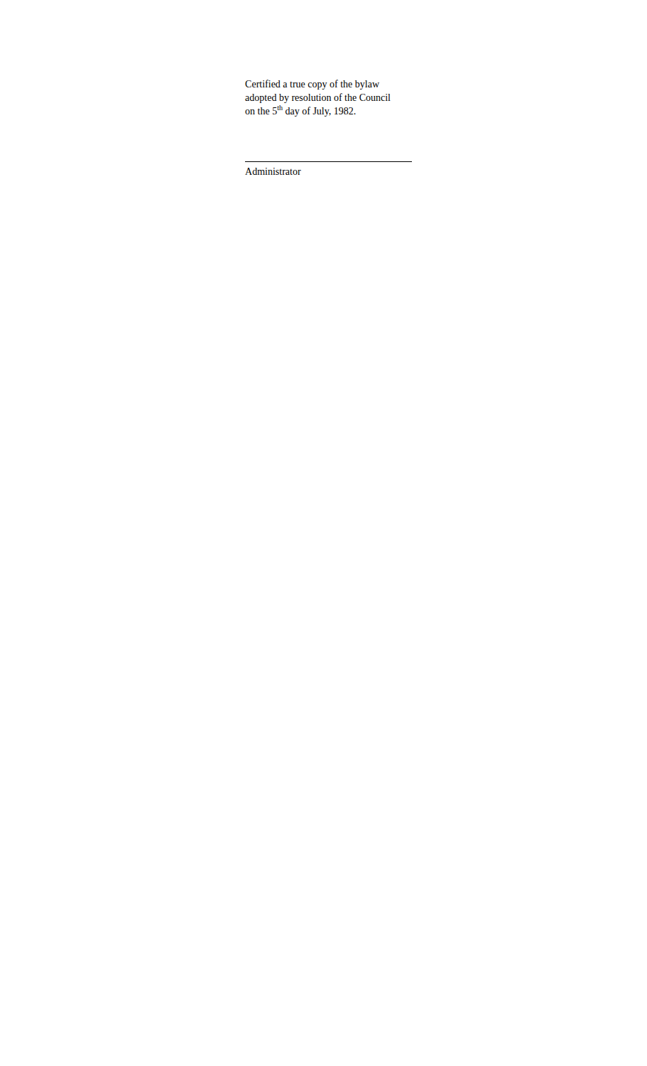Certified a true copy of the bylaw
adopted by resolution of the Council
on the 5th day of July, 1982.
Administrator